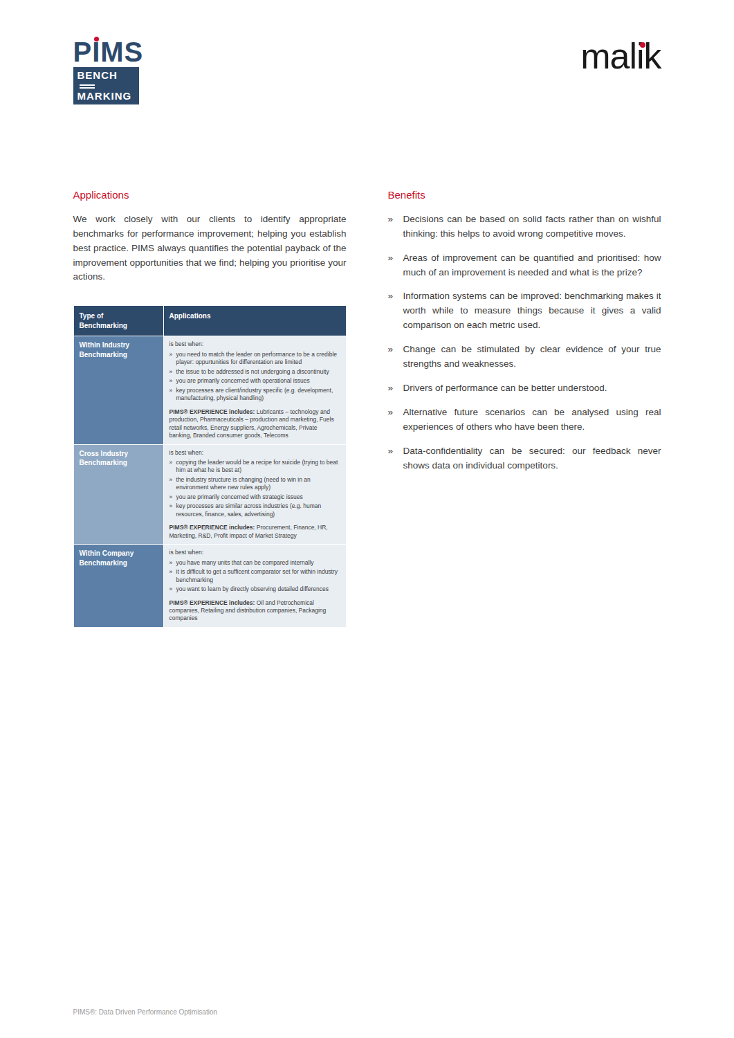PIMS
BENCH MARKING
malik
Applications
We work closely with our clients to identify appropriate benchmarks for performance improvement; helping you establish best practice. PIMS always quantifies the potential payback of the improvement opportunities that we find; helping you prioritise your actions.
| Type of Benchmarking | Applications |
| --- | --- |
| Within Industry Benchmarking | is best when: you need to match the leader on performance to be a credible player: oppurtunities for differentation are limited the issue to be addressed is not undergoing a discontinuity you are primarily concerned with operational issues key processes are client/industry specific (e.g. development, manufacturing, physical handling) PIMS® EXPERIENCE includes: Lubricants – technology and production, Pharmaceuticals – production and marketing, Fuels retail networks, Energy suppliers, Agrochemicals, Private banking, Branded consumer goods, Telecoms |
| Cross Industry Benchmarking | is best when: copying the leader would be a recipe for suicide (trying to beat him at what he is best at) the industry structure is changing (need to win in an environment where new rules apply) you are primarily concerned with strategic issues key processes are similar across industries (e.g. human resources, finance, sales, advertising) PIMS® EXPERIENCE includes: Procurement, Finance, HR, Marketing, R&D, Profit Impact of Market Strategy |
| Within Company Benchmarking | is best when: you have many units that can be compared internally it is difficult to get a sufficent comparator set for within industry benchmarking you want to learn by directly observing detailed differences PIMS® EXPERIENCE includes: Oil and Petrochemical companies, Retailing and distribution companies, Packaging companies |
Benefits
Decisions can be based on solid facts rather than on wishful thinking: this helps to avoid wrong competitive moves.
Areas of improvement can be quantified and prioritised: how much of an improvement is needed and what is the prize?
Information systems can be improved: benchmarking makes it worth while to measure things because it gives a valid comparison on each metric used.
Change can be stimulated by clear evidence of your true strengths and weaknesses.
Drivers of performance can be better understood.
Alternative future scenarios can be analysed using real experiences of others who have been there.
Data-confidentiality can be secured: our feedback never shows data on individual competitors.
PIMS®: Data Driven Performance Optimisation